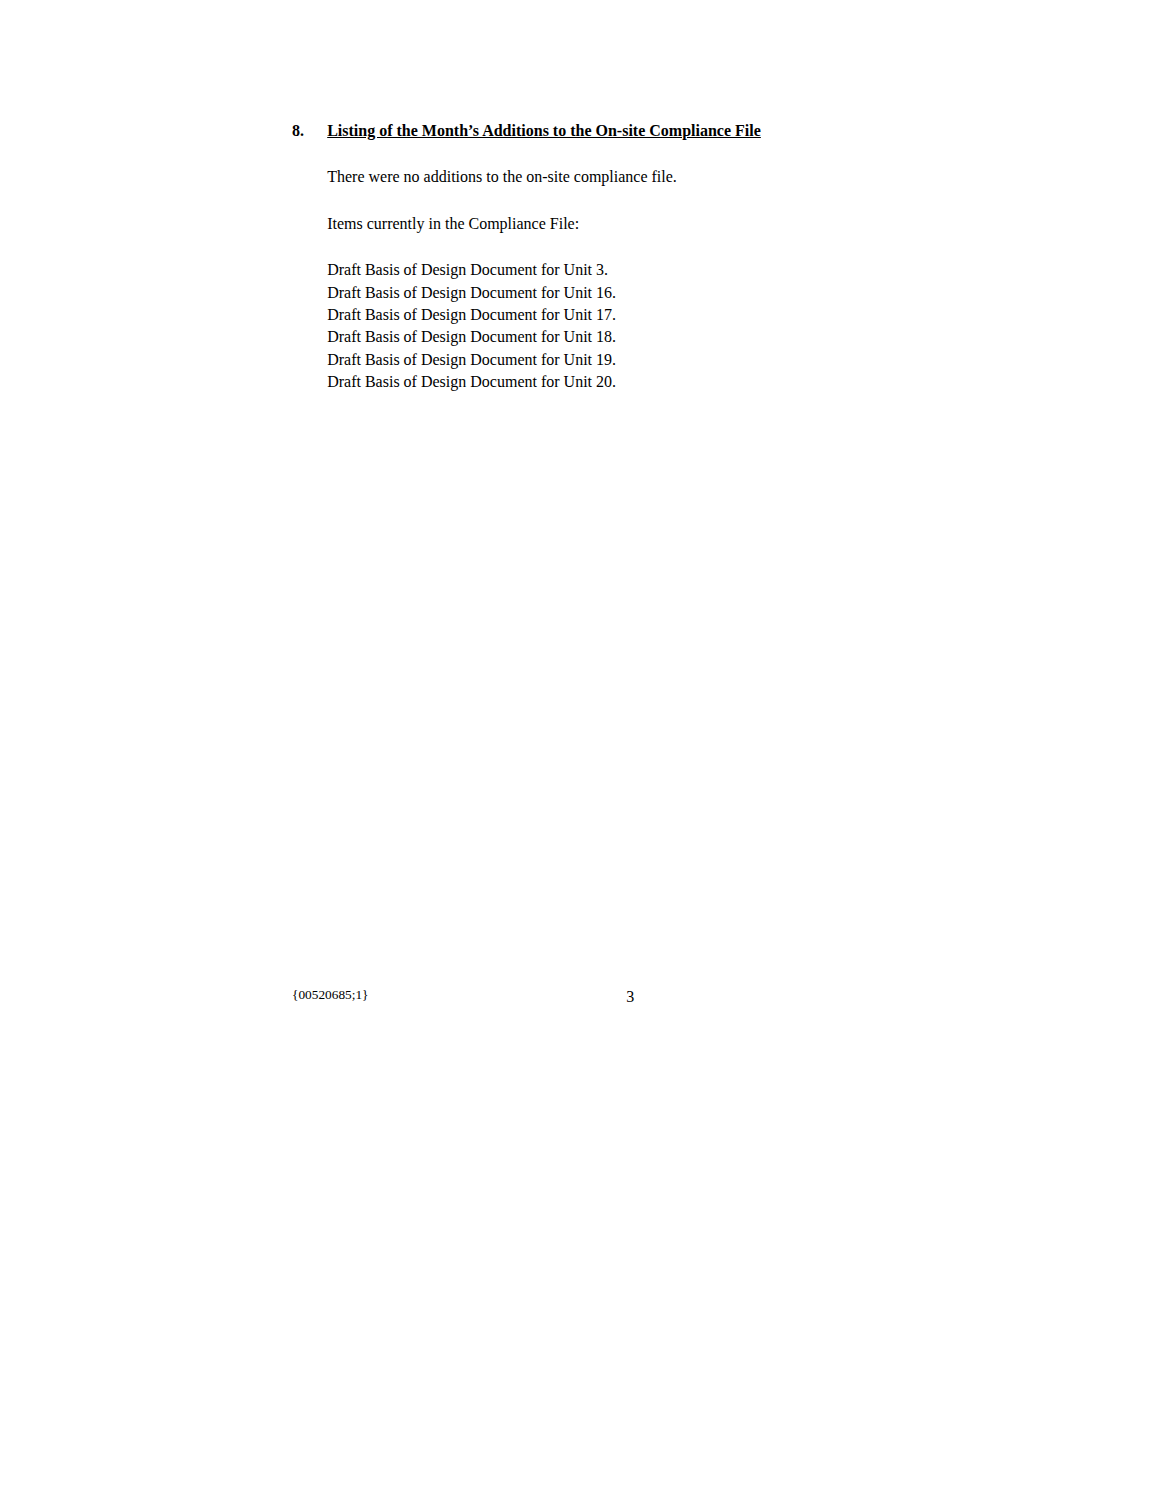8. Listing of the Month’s Additions to the On-site Compliance File
There were no additions to the on-site compliance file.
Items currently in the Compliance File:
Draft Basis of Design Document for Unit 3.
Draft Basis of Design Document for Unit 16.
Draft Basis of Design Document for Unit 17.
Draft Basis of Design Document for Unit 18.
Draft Basis of Design Document for Unit 19.
Draft Basis of Design Document for Unit 20.
{00520685;1}
3